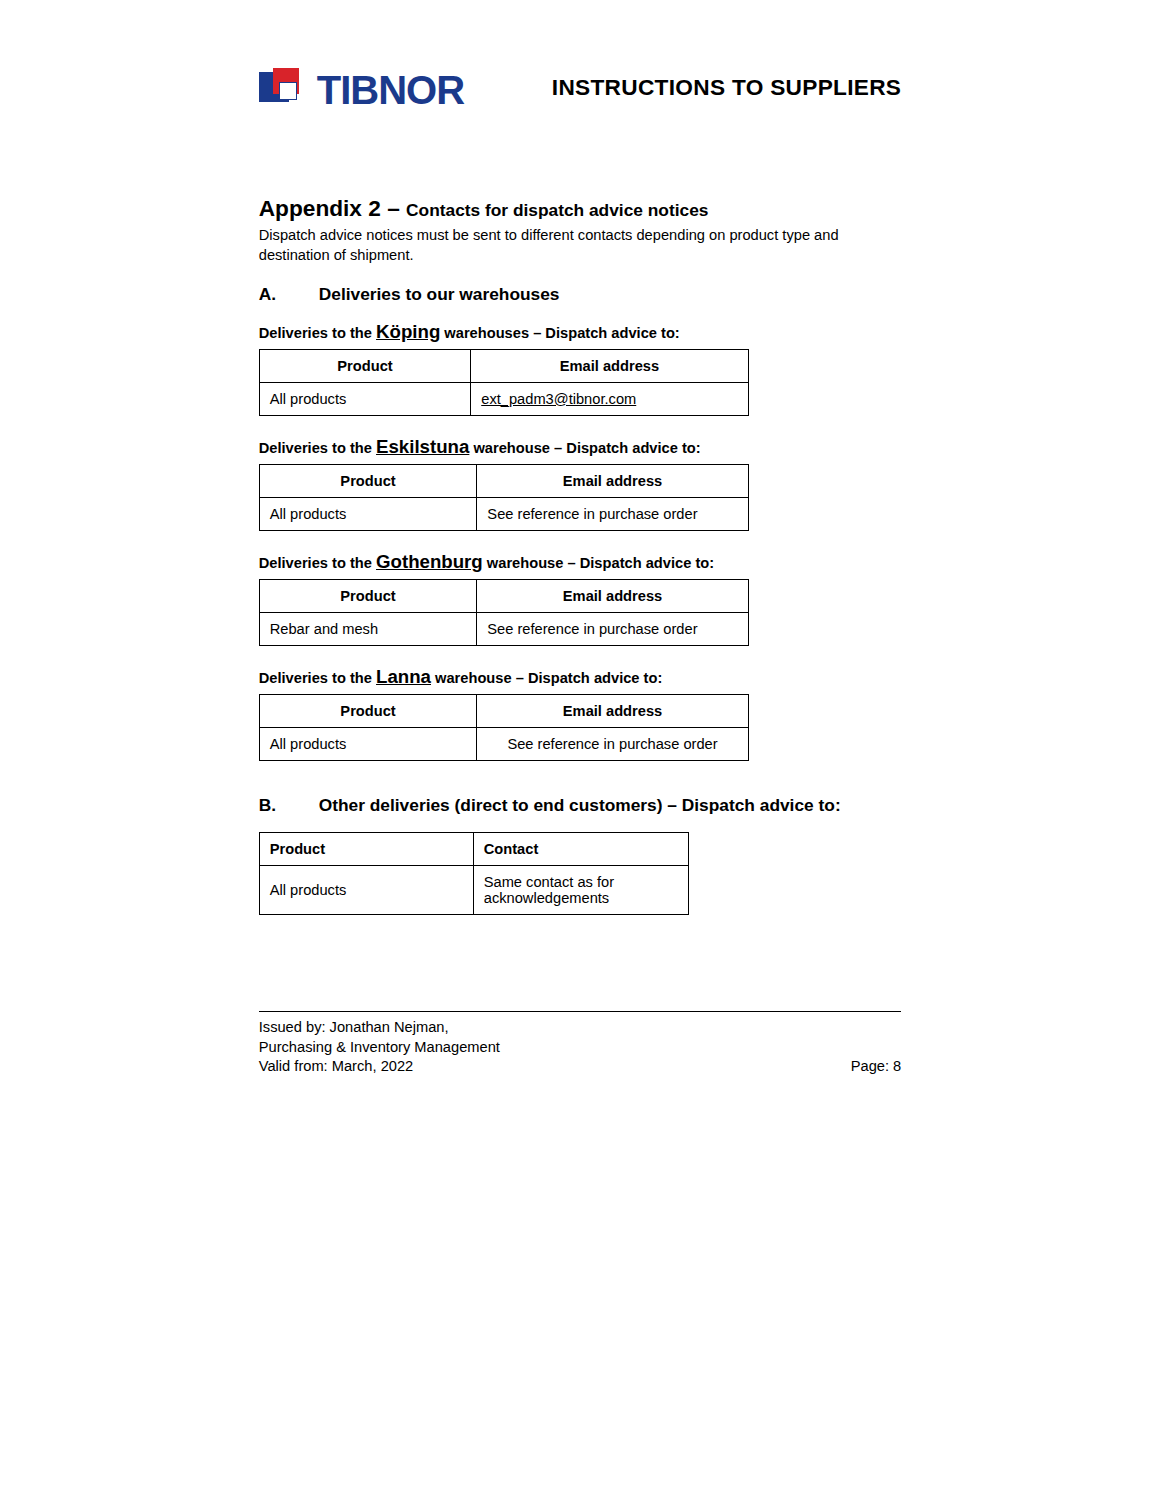TIBNOR
INSTRUCTIONS TO SUPPLIERS
Appendix 2 – Contacts for dispatch advice notices
Dispatch advice notices must be sent to different contacts depending on product type and destination of shipment.
A. Deliveries to our warehouses
Deliveries to the Köping warehouses – Dispatch advice to:
| Product | Email address |
| --- | --- |
| All products | ext_padm3@tibnor.com |
Deliveries to the Eskilstuna warehouse – Dispatch advice to:
| Product | Email address |
| --- | --- |
| All products | See reference in purchase order |
Deliveries to the Gothenburg warehouse – Dispatch advice to:
| Product | Email address |
| --- | --- |
| Rebar and mesh | See reference in purchase order |
Deliveries to the Lanna warehouse – Dispatch advice to:
| Product | Email address |
| --- | --- |
| All products | See reference in purchase order |
B. Other deliveries (direct to end customers) – Dispatch advice to:
| Product | Contact |
| --- | --- |
| All products | Same contact as for acknowledgements |
Issued by: Jonathan Nejman, Purchasing & Inventory Management Valid from: March, 2022
Page: 8